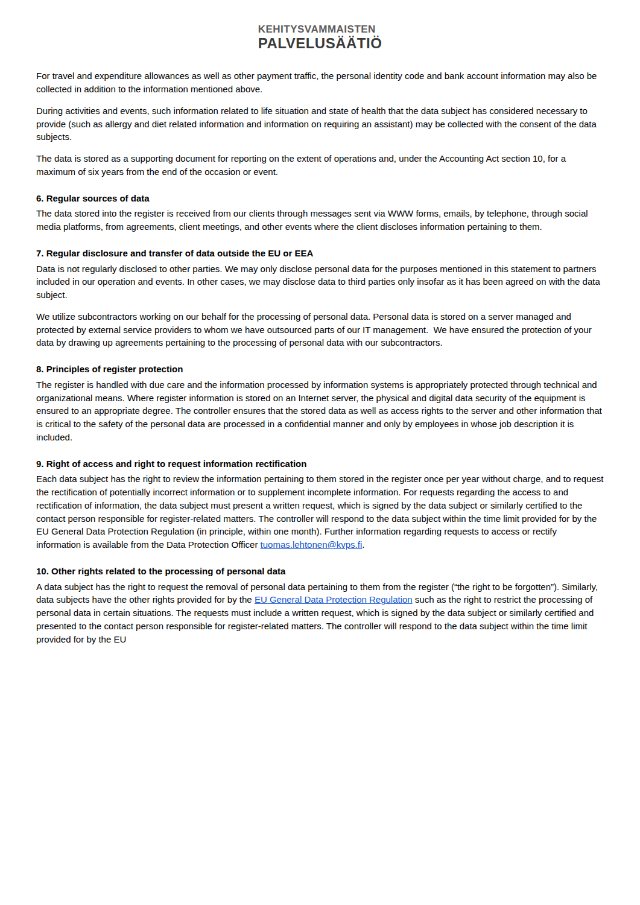KEHITYSVAMMAISTEN
PALVELUSÄÄTIÖ
For travel and expenditure allowances as well as other payment traffic, the personal identity code and bank account information may also be collected in addition to the information mentioned above.
During activities and events, such information related to life situation and state of health that the data subject has considered necessary to provide (such as allergy and diet related information and information on requiring an assistant) may be collected with the consent of the data subjects.
The data is stored as a supporting document for reporting on the extent of operations and, under the Accounting Act section 10, for a maximum of six years from the end of the occasion or event.
6. Regular sources of data
The data stored into the register is received from our clients through messages sent via WWW forms, emails, by telephone, through social media platforms, from agreements, client meetings, and other events where the client discloses information pertaining to them.
7. Regular disclosure and transfer of data outside the EU or EEA
Data is not regularly disclosed to other parties. We may only disclose personal data for the purposes mentioned in this statement to partners included in our operation and events. In other cases, we may disclose data to third parties only insofar as it has been agreed on with the data subject.
We utilize subcontractors working on our behalf for the processing of personal data. Personal data is stored on a server managed and protected by external service providers to whom we have outsourced parts of our IT management. We have ensured the protection of your data by drawing up agreements pertaining to the processing of personal data with our subcontractors.
8. Principles of register protection
The register is handled with due care and the information processed by information systems is appropriately protected through technical and organizational means. Where register information is stored on an Internet server, the physical and digital data security of the equipment is ensured to an appropriate degree. The controller ensures that the stored data as well as access rights to the server and other information that is critical to the safety of the personal data are processed in a confidential manner and only by employees in whose job description it is included.
9. Right of access and right to request information rectification
Each data subject has the right to review the information pertaining to them stored in the register once per year without charge, and to request the rectification of potentially incorrect information or to supplement incomplete information. For requests regarding the access to and rectification of information, the data subject must present a written request, which is signed by the data subject or similarly certified to the contact person responsible for register-related matters. The controller will respond to the data subject within the time limit provided for by the EU General Data Protection Regulation (in principle, within one month). Further information regarding requests to access or rectify information is available from the Data Protection Officer tuomas.lehtonen@kvps.fi.
10. Other rights related to the processing of personal data
A data subject has the right to request the removal of personal data pertaining to them from the register (“the right to be forgotten”). Similarly, data subjects have the other rights provided for by the EU General Data Protection Regulation such as the right to restrict the processing of personal data in certain situations. The requests must include a written request, which is signed by the data subject or similarly certified and presented to the contact person responsible for register-related matters. The controller will respond to the data subject within the time limit provided for by the EU